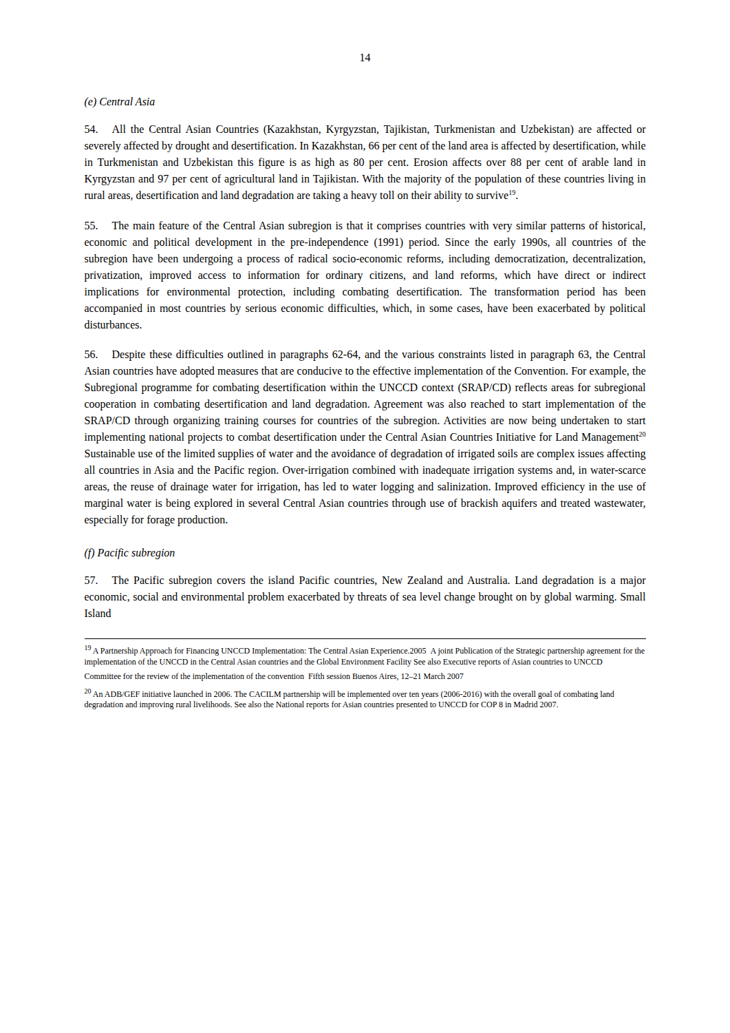14
(e) Central Asia
54. All the Central Asian Countries (Kazakhstan, Kyrgyzstan, Tajikistan, Turkmenistan and Uzbekistan) are affected or severely affected by drought and desertification. In Kazakhstan, 66 per cent of the land area is affected by desertification, while in Turkmenistan and Uzbekistan this figure is as high as 80 per cent. Erosion affects over 88 per cent of arable land in Kyrgyzstan and 97 per cent of agricultural land in Tajikistan. With the majority of the population of these countries living in rural areas, desertification and land degradation are taking a heavy toll on their ability to survive19.
55. The main feature of the Central Asian subregion is that it comprises countries with very similar patterns of historical, economic and political development in the pre-independence (1991) period. Since the early 1990s, all countries of the subregion have been undergoing a process of radical socio-economic reforms, including democratization, decentralization, privatization, improved access to information for ordinary citizens, and land reforms, which have direct or indirect implications for environmental protection, including combating desertification. The transformation period has been accompanied in most countries by serious economic difficulties, which, in some cases, have been exacerbated by political disturbances.
56. Despite these difficulties outlined in paragraphs 62-64, and the various constraints listed in paragraph 63, the Central Asian countries have adopted measures that are conducive to the effective implementation of the Convention. For example, the Subregional programme for combating desertification within the UNCCD context (SRAP/CD) reflects areas for subregional cooperation in combating desertification and land degradation. Agreement was also reached to start implementation of the SRAP/CD through organizing training courses for countries of the subregion. Activities are now being undertaken to start implementing national projects to combat desertification under the Central Asian Countries Initiative for Land Management20 Sustainable use of the limited supplies of water and the avoidance of degradation of irrigated soils are complex issues affecting all countries in Asia and the Pacific region. Over-irrigation combined with inadequate irrigation systems and, in water-scarce areas, the reuse of drainage water for irrigation, has led to water logging and salinization. Improved efficiency in the use of marginal water is being explored in several Central Asian countries through use of brackish aquifers and treated wastewater, especially for forage production.
(f) Pacific subregion
57. The Pacific subregion covers the island Pacific countries, New Zealand and Australia. Land degradation is a major economic, social and environmental problem exacerbated by threats of sea level change brought on by global warming. Small Island
19 A Partnership Approach for Financing UNCCD Implementation: The Central Asian Experience.2005 A joint Publication of the Strategic partnership agreement for the implementation of the UNCCD in the Central Asian countries and the Global Environment Facility See also Executive reports of Asian countries to UNCCD
Committee for the review of the implementation of the convention Fifth session Buenos Aires, 12–21 March 2007
20 An ADB/GEF initiative launched in 2006. The CACILM partnership will be implemented over ten years (2006-2016) with the overall goal of combating land degradation and improving rural livelihoods. See also the National reports for Asian countries presented to UNCCD for COP 8 in Madrid 2007.